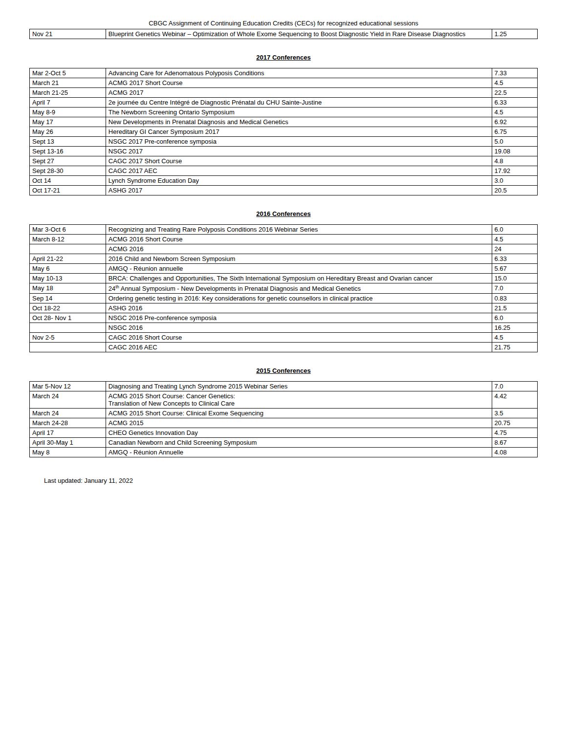CBGC Assignment of Continuing Education Credits (CECs) for recognized educational sessions
| Nov 21 | Blueprint Genetics Webinar – Optimization of Whole Exome Sequencing to Boost Diagnostic Yield in Rare Disease Diagnostics | 1.25 |
2017 Conferences
| Mar 2-Oct 5 | Advancing Care for Adenomatous Polyposis Conditions | 7.33 |
| March 21 | ACMG 2017 Short Course | 4.5 |
| March 21-25 | ACMG 2017 | 22.5 |
| April 7 | 2e journée du Centre Intégré de Diagnostic Prénatal du CHU Sainte-Justine | 6.33 |
| May 8-9 | The Newborn Screening Ontario Symposium | 4.5 |
| May 17 | New Developments in Prenatal Diagnosis and Medical Genetics | 6.92 |
| May 26 | Hereditary GI Cancer Symposium 2017 | 6.75 |
| Sept 13 | NSGC 2017 Pre-conference symposia | 5.0 |
| Sept 13-16 | NSGC 2017 | 19.08 |
| Sept 27 | CAGC 2017 Short Course | 4.8 |
| Sept 28-30 | CAGC 2017 AEC | 17.92 |
| Oct 14 | Lynch Syndrome Education Day | 3.0 |
| Oct 17-21 | ASHG 2017 | 20.5 |
2016 Conferences
| Mar 3-Oct 6 | Recognizing and Treating Rare Polyposis Conditions 2016 Webinar Series | 6.0 |
| March 8-12 | ACMG 2016 Short Course | 4.5 |
| | ACMG 2016 | 24 |
| April 21-22 | 2016 Child and Newborn Screen Symposium | 6.33 |
| May 6 | AMGQ - Réunion annuelle | 5.67 |
| May 10-13 | BRCA: Challenges and Opportunities, The Sixth International Symposium on Hereditary Breast and Ovarian cancer | 15.0 |
| May 18 | 24 th Annual Symposium - New Developments in Prenatal Diagnosis and Medical Genetics | 7.0 |
| Sep 14 | Ordering genetic testing in 2016: Key considerations for genetic counsellors in clinical practice | 0.83 |
| Oct 18-22 | ASHG 2016 | 21.5 |
| Oct 28- Nov 1 | NSGC 2016 Pre-conference symposia | 6.0 |
| | NSGC 2016 | 16.25 |
| Nov 2-5 | CAGC 2016 Short Course | 4.5 |
| | CAGC 2016 AEC | 21.75 |
2015 Conferences
| Mar 5-Nov 12 | Diagnosing and Treating Lynch Syndrome 2015 Webinar Series | 7.0 |
| March 24 | ACMG 2015 Short Course: Cancer Genetics: Translation of New Concepts to Clinical Care | 4.42 |
| March 24 | ACMG 2015 Short Course: Clinical Exome Sequencing | 3.5 |
| March 24-28 | ACMG 2015 | 20.75 |
| April 17 | CHEO Genetics Innovation Day | 4.75 |
| April 30-May 1 | Canadian Newborn and Child Screening Symposium | 8.67 |
| May 8 | AMGQ - Réunion Annuelle | 4.08 |
Last updated: January 11, 2022